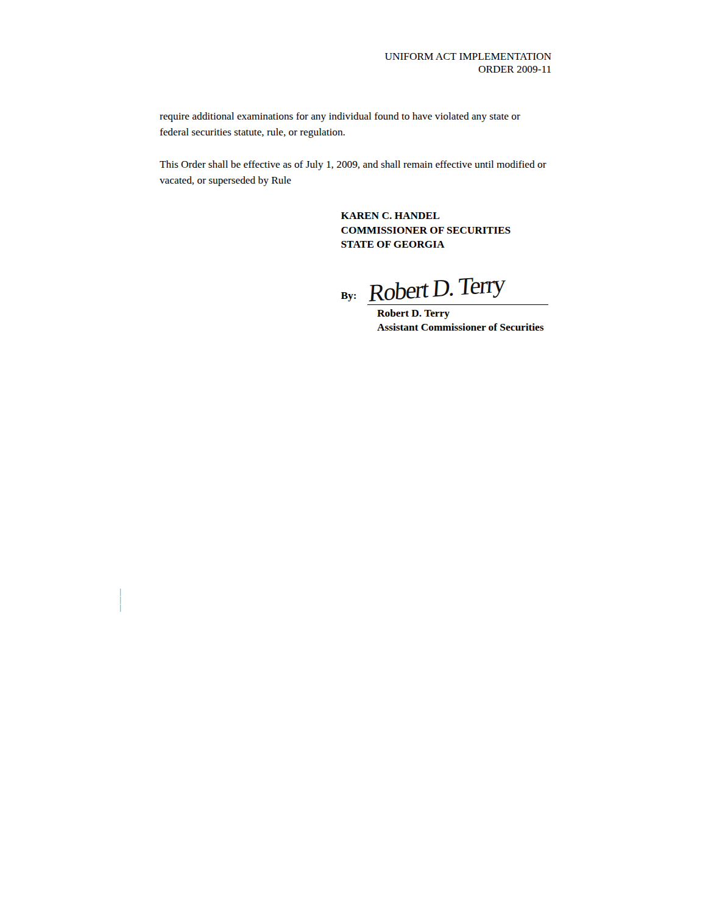UNIFORM ACT IMPLEMENTATION
ORDER 2009-11
require additional examinations for any individual found to have violated any state or federal securities statute, rule, or regulation.
This Order shall be effective as of July 1, 2009, and shall remain effective until modified or vacated, or superseded by Rule
KAREN C. HANDEL
COMMISSIONER OF SECURITIES
STATE OF GEORGIA
By:
Robert D. Terry
Robert D. Terry
Assistant Commissioner of Securities
|
|
|